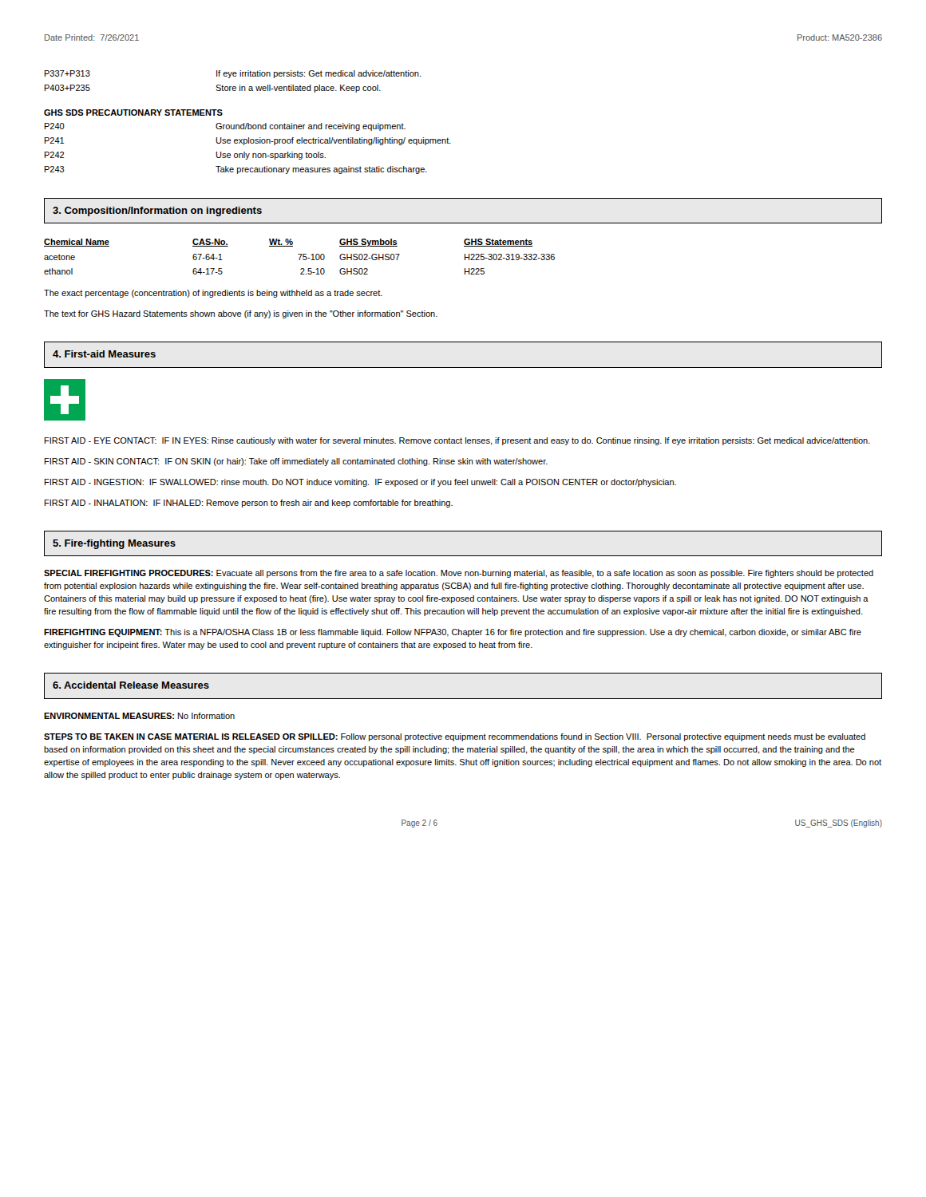Date Printed: 7/26/2021
Product: MA520-2386
| P337+P313 | If eye irritation persists: Get medical advice/attention. |
| P403+P235 | Store in a well-ventilated place. Keep cool. |
GHS SDS PRECAUTIONARY STATEMENTS
| P240 | Ground/bond container and receiving equipment. |
| P241 | Use explosion-proof electrical/ventilating/lighting/ equipment. |
| P242 | Use only non-sparking tools. |
| P243 | Take precautionary measures against static discharge. |
3. Composition/Information on ingredients
| Chemical Name | CAS-No. | Wt. % | GHS Symbols | GHS Statements |
| --- | --- | --- | --- | --- |
| acetone | 67-64-1 | 75-100 | GHS02-GHS07 | H225-302-319-332-336 |
| ethanol | 64-17-5 | 2.5-10 | GHS02 | H225 |
The exact percentage (concentration) of ingredients is being withheld as a trade secret.
The text for GHS Hazard Statements shown above (if any) is given in the "Other information" Section.
4. First-aid Measures
FIRST AID - EYE CONTACT: IF IN EYES: Rinse cautiously with water for several minutes. Remove contact lenses, if present and easy to do. Continue rinsing. If eye irritation persists: Get medical advice/attention.
FIRST AID - SKIN CONTACT: IF ON SKIN (or hair): Take off immediately all contaminated clothing. Rinse skin with water/shower.
FIRST AID - INGESTION: IF SWALLOWED: rinse mouth. Do NOT induce vomiting. IF exposed or if you feel unwell: Call a POISON CENTER or doctor/physician.
FIRST AID - INHALATION: IF INHALED: Remove person to fresh air and keep comfortable for breathing.
5. Fire-fighting Measures
SPECIAL FIREFIGHTING PROCEDURES: Evacuate all persons from the fire area to a safe location. Move non-burning material, as feasible, to a safe location as soon as possible. Fire fighters should be protected from potential explosion hazards while extinguishing the fire. Wear self-contained breathing apparatus (SCBA) and full fire-fighting protective clothing. Thoroughly decontaminate all protective equipment after use. Containers of this material may build up pressure if exposed to heat (fire). Use water spray to cool fire-exposed containers. Use water spray to disperse vapors if a spill or leak has not ignited. DO NOT extinguish a fire resulting from the flow of flammable liquid until the flow of the liquid is effectively shut off. This precaution will help prevent the accumulation of an explosive vapor-air mixture after the initial fire is extinguished.
FIREFIGHTING EQUIPMENT: This is a NFPA/OSHA Class 1B or less flammable liquid. Follow NFPA30, Chapter 16 for fire protection and fire suppression. Use a dry chemical, carbon dioxide, or similar ABC fire extinguisher for incipeint fires. Water may be used to cool and prevent rupture of containers that are exposed to heat from fire.
6. Accidental Release Measures
ENVIRONMENTAL MEASURES: No Information
STEPS TO BE TAKEN IN CASE MATERIAL IS RELEASED OR SPILLED: Follow personal protective equipment recommendations found in Section VIII. Personal protective equipment needs must be evaluated based on information provided on this sheet and the special circumstances created by the spill including; the material spilled, the quantity of the spill, the area in which the spill occurred, and the training and the expertise of employees in the area responding to the spill. Never exceed any occupational exposure limits. Shut off ignition sources; including electrical equipment and flames. Do not allow smoking in the area. Do not allow the spilled product to enter public drainage system or open waterways.
Page 2 / 6
US_GHS_SDS (English)